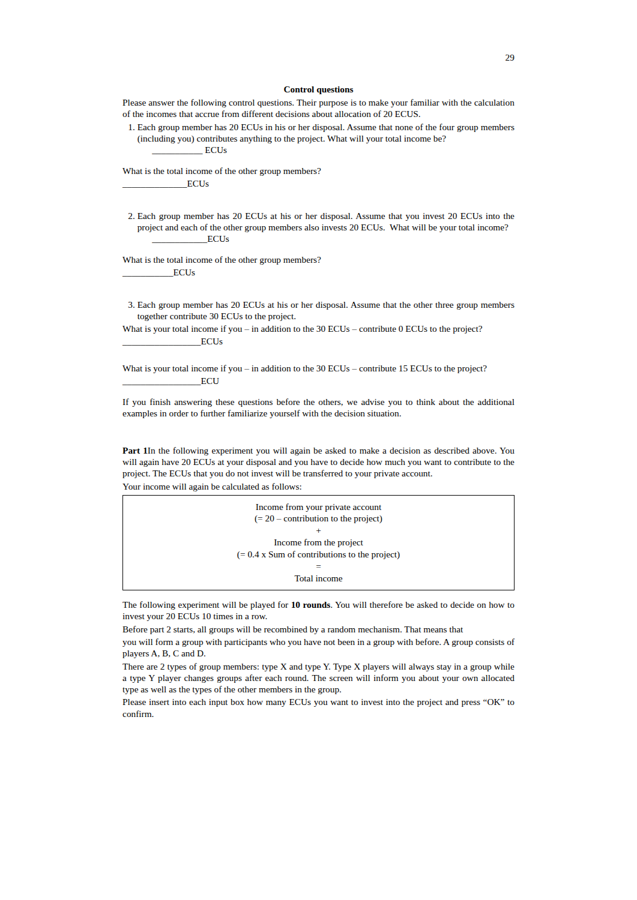29
Control questions
Please answer the following control questions. Their purpose is to make your familiar with the calculation of the incomes that accrue from different decisions about allocation of 20 ECUS.
Each group member has 20 ECUs in his or her disposal. Assume that none of the four group members (including you) contributes anything to the project. What will your total income be?
___________ ECUs
What is the total income of the other group members?
______________ECUs
Each group member has 20 ECUs at his or her disposal. Assume that you invest 20 ECUs into the project and each of the other group members also invests 20 ECUs. What will be your total income?
____________ECUs
What is the total income of the other group members?
___________ECUs
Each group member has 20 ECUs at his or her disposal. Assume that the other three group members together contribute 30 ECUs to the project.
What is your total income if you – in addition to the 30 ECUs – contribute 0 ECUs to the project?
_________________ECUs
What is your total income if you – in addition to the 30 ECUs – contribute 15 ECUs to the project?
_________________ECU
If you finish answering these questions before the others, we advise you to think about the additional examples in order to further familiarize yourself with the decision situation.
Part 1 In the following experiment you will again be asked to make a decision as described above. You will again have 20 ECUs at your disposal and you have to decide how much you want to contribute to the project. The ECUs that you do not invest will be transferred to your private account.
Your income will again be calculated as follows:
Income from your private account
(= 20 – contribution to the project)
+
Income from the project
(= 0.4 x Sum of contributions to the project)
=
Total income
The following experiment will be played for 10 rounds. You will therefore be asked to decide on how to invest your 20 ECUs 10 times in a row.
Before part 2 starts, all groups will be recombined by a random mechanism. That means that
you will form a group with participants who you have not been in a group with before. A group consists of players A, B, C and D.
There are 2 types of group members: type X and type Y. Type X players will always stay in a group while a type Y player changes groups after each round. The screen will inform you about your own allocated type as well as the types of the other members in the group.
Please insert into each input box how many ECUs you want to invest into the project and press “OK” to confirm.